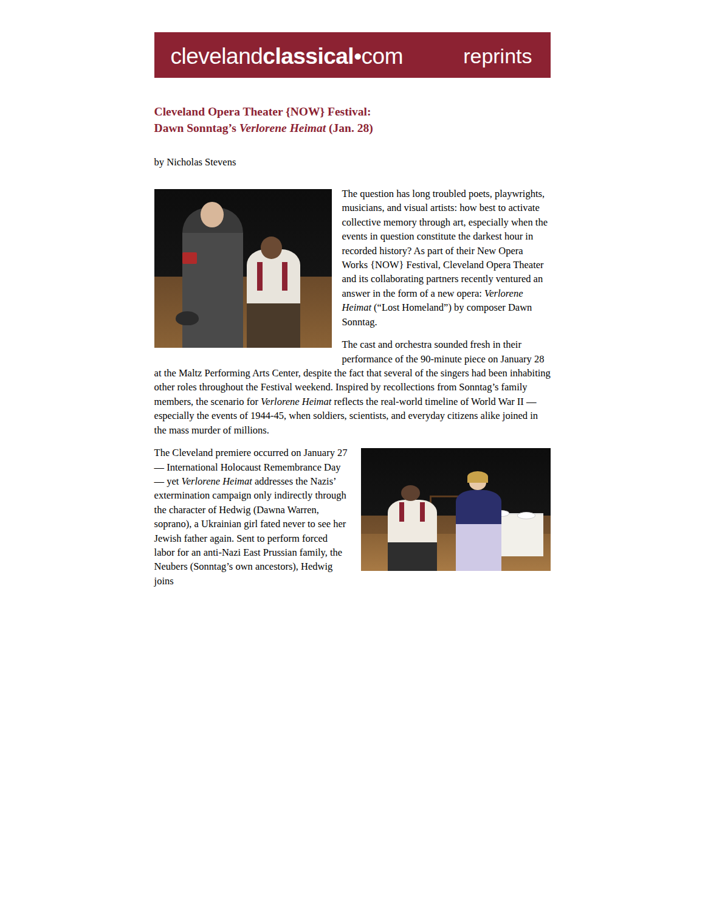cleveland classical•com
reprints
Cleveland Opera Theater {NOW} Festival:
Dawn Sonntag’s Verlorene Heimat (Jan. 28)
by Nicholas Stevens
The question has long troubled poets, playwrights, musicians, and visual artists: how best to activate collective memory through art, especially when the events in question constitute the darkest hour in recorded history? As part of their New Opera Works {NOW} Festival, Cleveland Opera Theater and its collaborating partners recently ventured an answer in the form of a new opera: Verlorene Heimat (“Lost Homeland”) by composer Dawn Sonntag.
The cast and orchestra sounded fresh in their performance of the 90-minute piece on January 28 at the Maltz Performing Arts Center, despite the fact that several of the singers had been inhabiting other roles throughout the Festival weekend. Inspired by recollections from Sonntag’s family members, the scenario for Verlorene Heimat reflects the real-world timeline of World War II — especially the events of 1944-45, when soldiers, scientists, and everyday citizens alike joined in the mass murder of millions.
The Cleveland premiere occurred on January 27 — International Holocaust Remembrance Day — yet Verlorene Heimat addresses the Nazis’ extermination campaign only indirectly through the character of Hedwig (Dawna Warren, soprano), a Ukrainian girl fated never to see her Jewish father again. Sent to perform forced labor for an anti-Nazi East Prussian family, the Neubers (Sonntag’s own ancestors), Hedwig joins